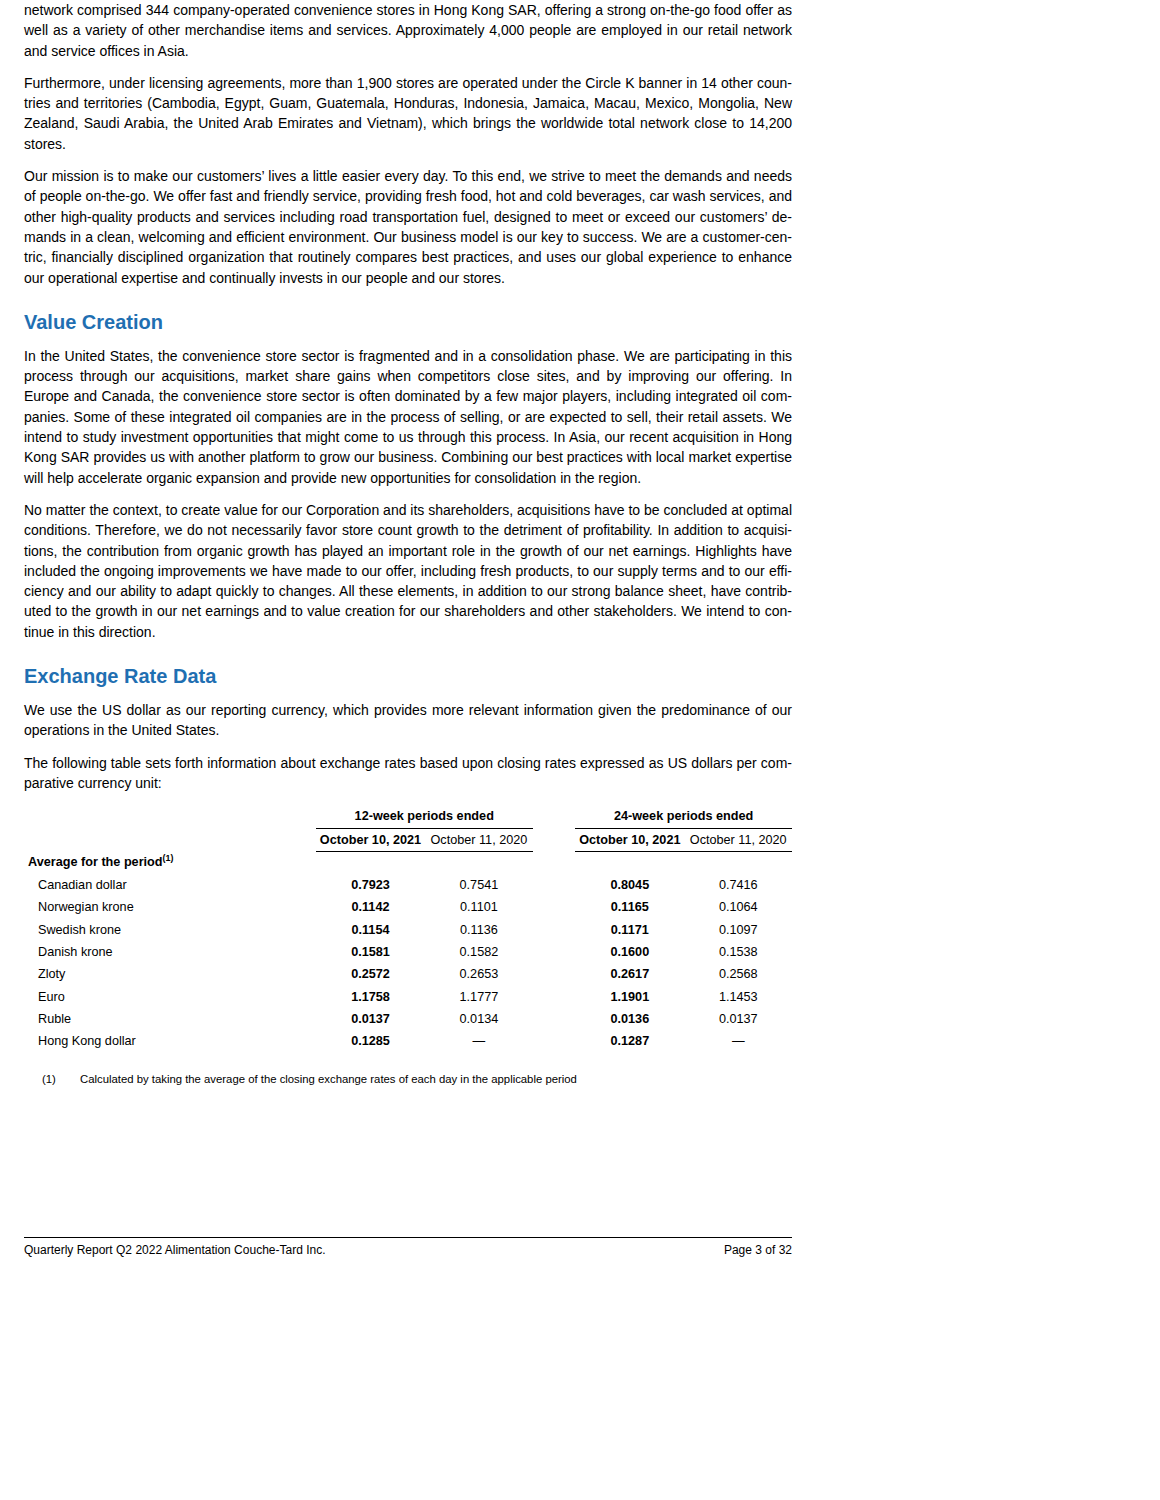network comprised 344 company-operated convenience stores in Hong Kong SAR, offering a strong on-the-go food offer as well as a variety of other merchandise items and services. Approximately 4,000 people are employed in our retail network and service offices in Asia.
Furthermore, under licensing agreements, more than 1,900 stores are operated under the Circle K banner in 14 other countries and territories (Cambodia, Egypt, Guam, Guatemala, Honduras, Indonesia, Jamaica, Macau, Mexico, Mongolia, New Zealand, Saudi Arabia, the United Arab Emirates and Vietnam), which brings the worldwide total network close to 14,200 stores.
Our mission is to make our customers’ lives a little easier every day. To this end, we strive to meet the demands and needs of people on-the-go. We offer fast and friendly service, providing fresh food, hot and cold beverages, car wash services, and other high-quality products and services including road transportation fuel, designed to meet or exceed our customers’ demands in a clean, welcoming and efficient environment. Our business model is our key to success. We are a customer-centric, financially disciplined organization that routinely compares best practices, and uses our global experience to enhance our operational expertise and continually invests in our people and our stores.
Value Creation
In the United States, the convenience store sector is fragmented and in a consolidation phase. We are participating in this process through our acquisitions, market share gains when competitors close sites, and by improving our offering. In Europe and Canada, the convenience store sector is often dominated by a few major players, including integrated oil companies. Some of these integrated oil companies are in the process of selling, or are expected to sell, their retail assets. We intend to study investment opportunities that might come to us through this process. In Asia, our recent acquisition in Hong Kong SAR provides us with another platform to grow our business. Combining our best practices with local market expertise will help accelerate organic expansion and provide new opportunities for consolidation in the region.
No matter the context, to create value for our Corporation and its shareholders, acquisitions have to be concluded at optimal conditions. Therefore, we do not necessarily favor store count growth to the detriment of profitability. In addition to acquisitions, the contribution from organic growth has played an important role in the growth of our net earnings. Highlights have included the ongoing improvements we have made to our offer, including fresh products, to our supply terms and to our efficiency and our ability to adapt quickly to changes. All these elements, in addition to our strong balance sheet, have contributed to the growth in our net earnings and to value creation for our shareholders and other stakeholders. We intend to continue in this direction.
Exchange Rate Data
We use the US dollar as our reporting currency, which provides more relevant information given the predominance of our operations in the United States.
The following table sets forth information about exchange rates based upon closing rates expressed as US dollars per comparative currency unit:
| | 12-week periods ended | | 24-week periods ended |
| | October 10, 2021 | October 11, 2020 | | October 10, 2021 | October 11, 2020 |
| Average for the period (1) | | | | | |
| Canadian dollar | 0.7923 | 0.7541 | | 0.8045 | 0.7416 |
| Norwegian krone | 0.1142 | 0.1101 | | 0.1165 | 0.1064 |
| Swedish krone | 0.1154 | 0.1136 | | 0.1171 | 0.1097 |
| Danish krone | 0.1581 | 0.1582 | | 0.1600 | 0.1538 |
| Zloty | 0.2572 | 0.2653 | | 0.2617 | 0.2568 |
| Euro | 1.1758 | 1.1777 | | 1.1901 | 1.1453 |
| Ruble | 0.0137 | 0.0134 | | 0.0136 | 0.0137 |
| Hong Kong dollar | 0.1285 | — | | 0.1287 | — |
(1) Calculated by taking the average of the closing exchange rates of each day in the applicable period
Quarterly Report Q2 2022 Alimentation Couche-Tard Inc. Page 3 of 32